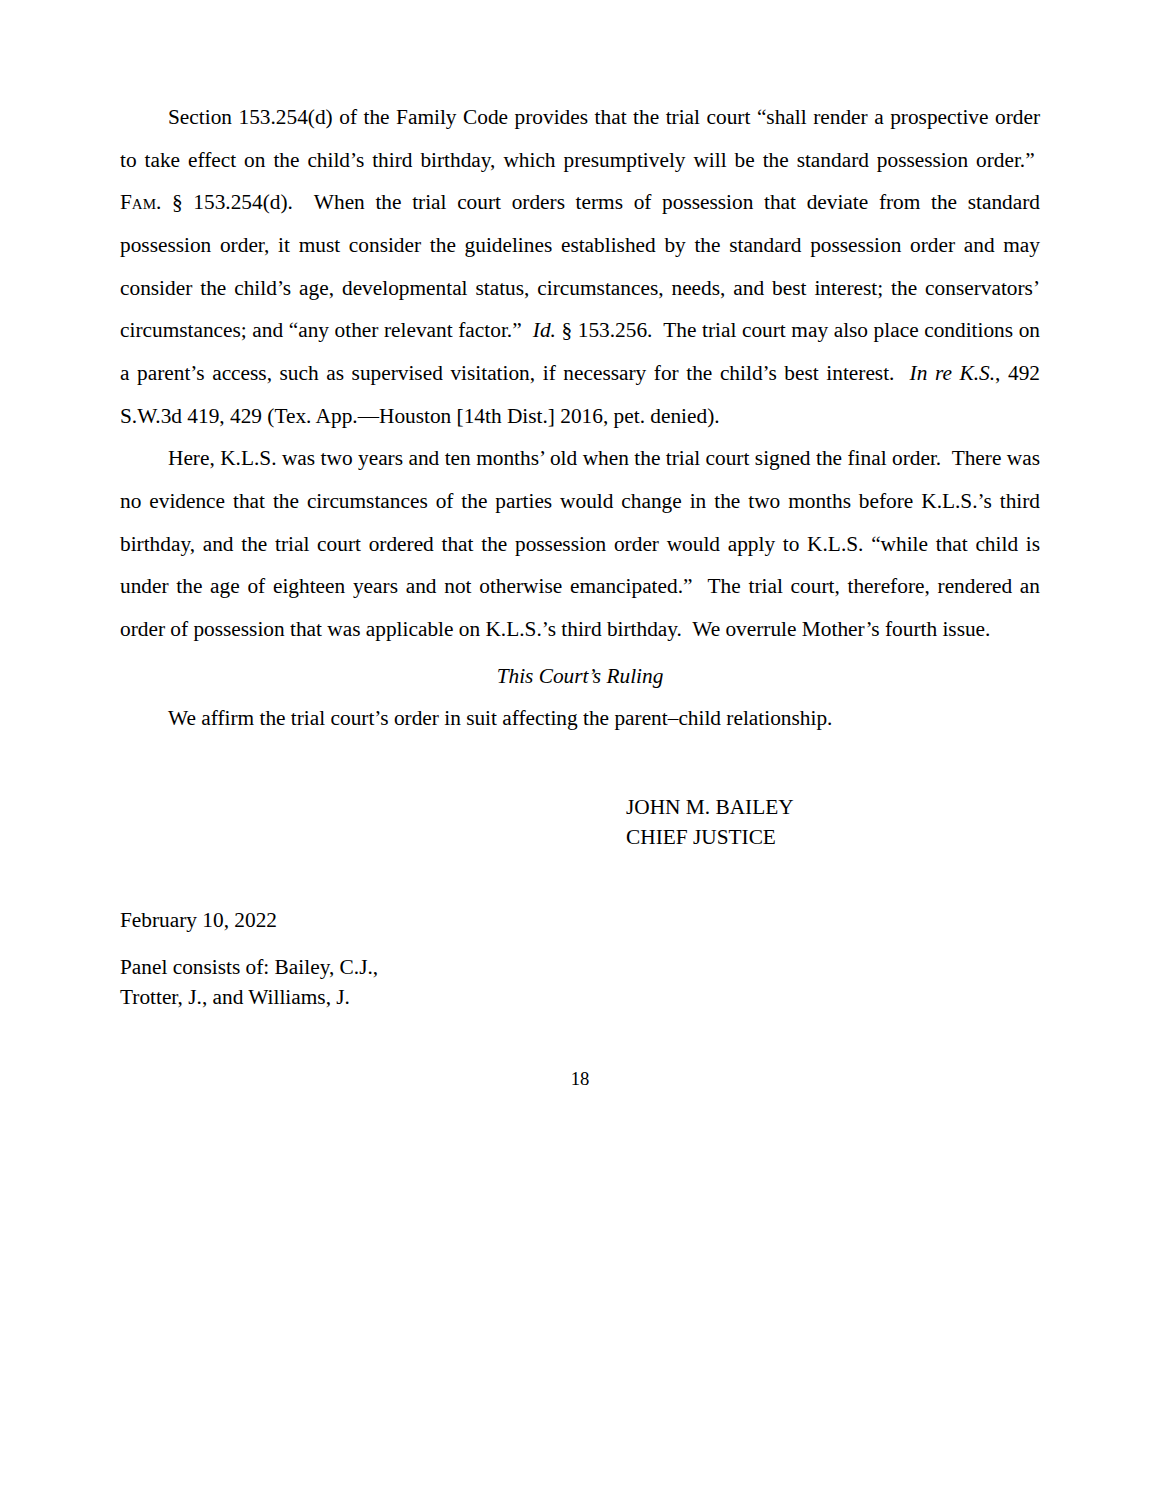Section 153.254(d) of the Family Code provides that the trial court “shall render a prospective order to take effect on the child’s third birthday, which presumptively will be the standard possession order.” Fam. § 153.254(d). When the trial court orders terms of possession that deviate from the standard possession order, it must consider the guidelines established by the standard possession order and may consider the child’s age, developmental status, circumstances, needs, and best interest; the conservators’ circumstances; and “any other relevant factor.” Id. § 153.256. The trial court may also place conditions on a parent’s access, such as supervised visitation, if necessary for the child’s best interest. In re K.S., 492 S.W.3d 419, 429 (Tex. App.—Houston [14th Dist.] 2016, pet. denied).
Here, K.L.S. was two years and ten months’ old when the trial court signed the final order. There was no evidence that the circumstances of the parties would change in the two months before K.L.S.’s third birthday, and the trial court ordered that the possession order would apply to K.L.S. “while that child is under the age of eighteen years and not otherwise emancipated.” The trial court, therefore, rendered an order of possession that was applicable on K.L.S.’s third birthday. We overrule Mother’s fourth issue.
This Court’s Ruling
We affirm the trial court’s order in suit affecting the parent–child relationship.
JOHN M. BAILEY
CHIEF JUSTICE
February 10, 2022
Panel consists of: Bailey, C.J.,
Trotter, J., and Williams, J.
18